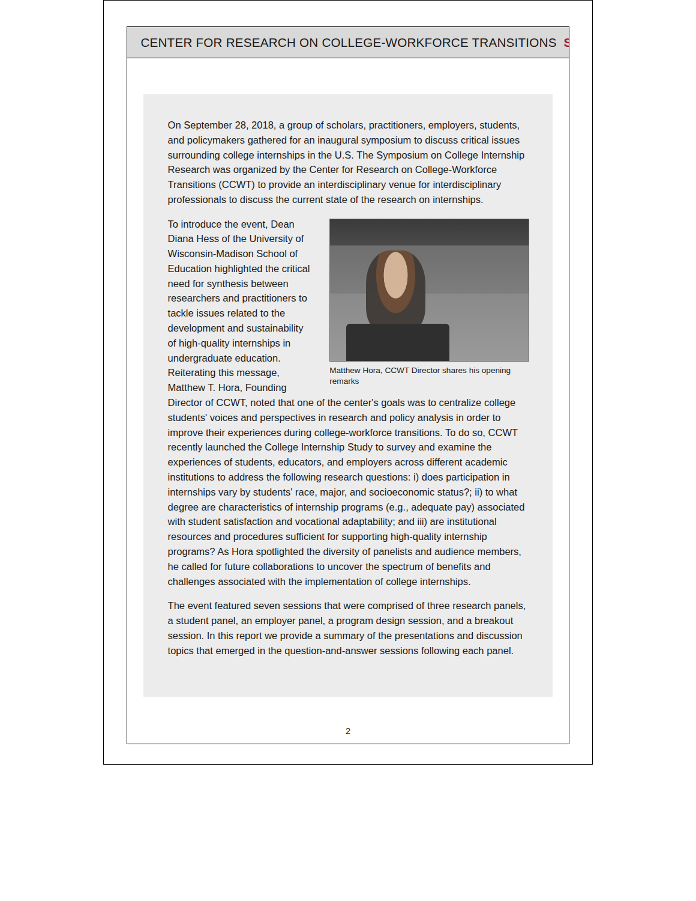CENTER FOR RESEARCH ON COLLEGE-WORKFORCE TRANSITIONS SYMPOSIUM EVENT SUMMARY
On September 28, 2018, a group of scholars, practitioners, employers, students, and policymakers gathered for an inaugural symposium to discuss critical issues surrounding college internships in the U.S. The Symposium on College Internship Research was organized by the Center for Research on College-Workforce Transitions (CCWT) to provide an interdisciplinary venue for interdisciplinary professionals to discuss the current state of the research on internships.
Matthew Hora, CCWT Director shares his opening remarks
To introduce the event, Dean Diana Hess of the University of Wisconsin-Madison School of Education highlighted the critical need for synthesis between researchers and practitioners to tackle issues related to the development and sustainability of high-quality internships in undergraduate education. Reiterating this message, Matthew T. Hora, Founding Director of CCWT, noted that one of the center's goals was to centralize college students' voices and perspectives in research and policy analysis in order to improve their experiences during college-workforce transitions. To do so, CCWT recently launched the College Internship Study to survey and examine the experiences of students, educators, and employers across different academic institutions to address the following research questions: i) does participation in internships vary by students' race, major, and socioeconomic status?; ii) to what degree are characteristics of internship programs (e.g., adequate pay) associated with student satisfaction and vocational adaptability; and iii) are institutional resources and procedures sufficient for supporting high-quality internship programs? As Hora spotlighted the diversity of panelists and audience members, he called for future collaborations to uncover the spectrum of benefits and challenges associated with the implementation of college internships.
The event featured seven sessions that were comprised of three research panels, a student panel, an employer panel, a program design session, and a breakout session. In this report we provide a summary of the presentations and discussion topics that emerged in the question-and-answer sessions following each panel.
2